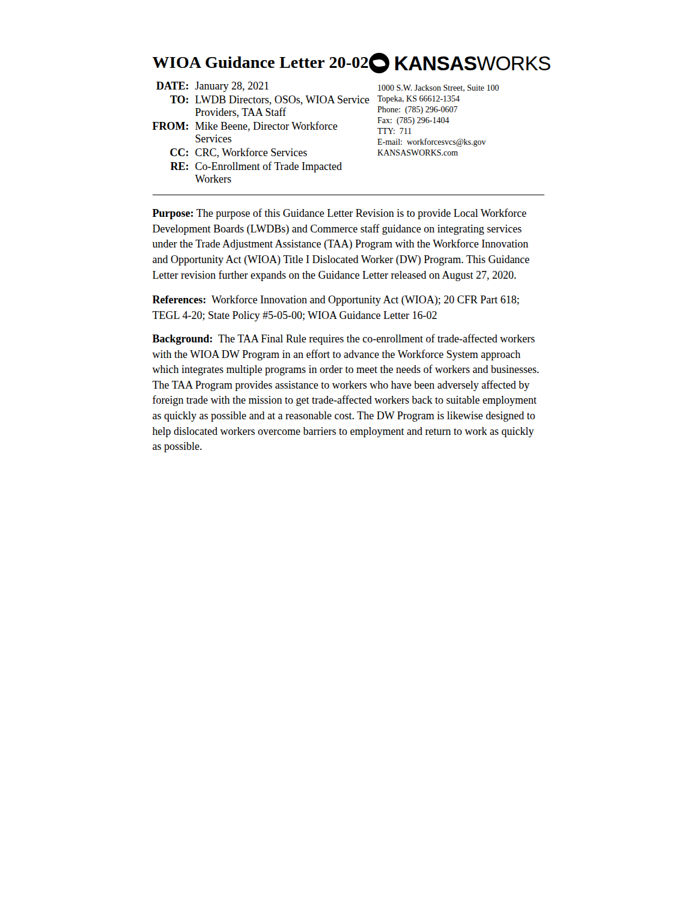WIOA Guidance Letter 20-02
KANSAS WORKS
| DATE: | January 28, 2021 |
| TO: | LWDB Directors, OSOs, WIOA Service Providers, TAA Staff |
| FROM: | Mike Beene, Director Workforce Services |
| CC: | CRC, Workforce Services |
| RE: | Co-Enrollment of Trade Impacted Workers |
1000 S.W. Jackson Street, Suite 100
Topeka, KS 66612-1354
Phone: (785) 296-0607
Fax: (785) 296-1404
TTY: 711
E-mail: workforcesvcs@ks.gov
KANSASWORKS.com
Purpose: The purpose of this Guidance Letter Revision is to provide Local Workforce Development Boards (LWDBs) and Commerce staff guidance on integrating services under the Trade Adjustment Assistance (TAA) Program with the Workforce Innovation and Opportunity Act (WIOA) Title I Dislocated Worker (DW) Program. This Guidance Letter revision further expands on the Guidance Letter released on August 27, 2020.
References: Workforce Innovation and Opportunity Act (WIOA); 20 CFR Part 618; TEGL 4-20; State Policy #5-05-00; WIOA Guidance Letter 16-02
Background: The TAA Final Rule requires the co-enrollment of trade-affected workers with the WIOA DW Program in an effort to advance the Workforce System approach which integrates multiple programs in order to meet the needs of workers and businesses. The TAA Program provides assistance to workers who have been adversely affected by foreign trade with the mission to get trade-affected workers back to suitable employment as quickly as possible and at a reasonable cost. The DW Program is likewise designed to help dislocated workers overcome barriers to employment and return to work as quickly as possible.